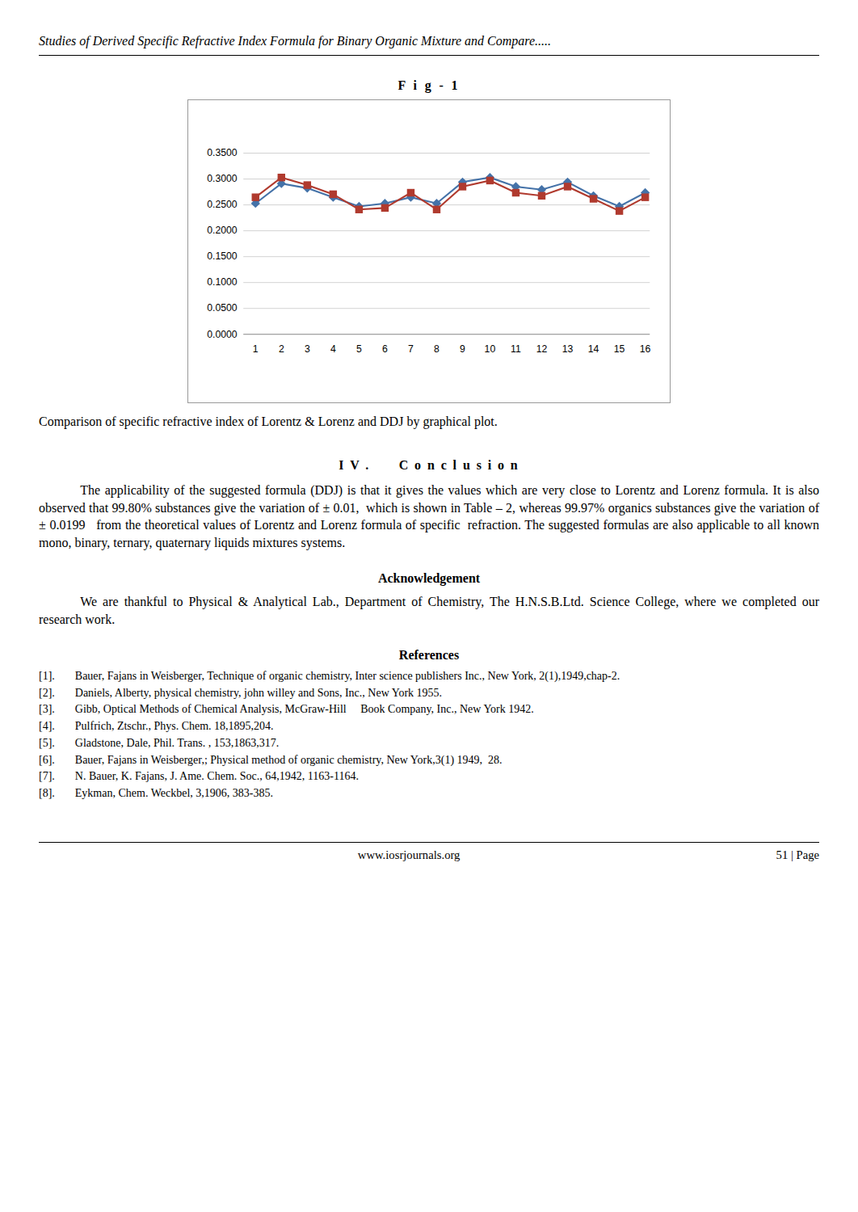Studies of Derived Specific Refractive Index Formula for Binary Organic Mixture and Compare.....
F i g - 1
0.3500 0.3000 0.2500 0.2000 0.1500 0.1000 0.0500 0.0000 1 2 3 4 5 6 7 8 9 10 11 12 13 14 15 16
Comparison of specific refractive index of Lorentz & Lorenz and DDJ by graphical plot.
I V . C o n c l u s i o n
The applicability of the suggested formula (DDJ) is that it gives the values which are very close to Lorentz and Lorenz formula. It is also observed that 99.80% substances give the variation of ± 0.01, which is shown in Table – 2, whereas 99.97% organics substances give the variation of ± 0.0199 from the theoretical values of Lorentz and Lorenz formula of specific refraction. The suggested formulas are also applicable to all known mono, binary, ternary, quaternary liquids mixtures systems.
Acknowledgement
We are thankful to Physical & Analytical Lab., Department of Chemistry, The H.N.S.B.Ltd. Science College, where we completed our research work.
References
[1]. Bauer, Fajans in Weisberger, Technique of organic chemistry, Inter science publishers Inc., New York, 2(1),1949,chap-2.
[2]. Daniels, Alberty, physical chemistry, john willey and Sons, Inc., New York 1955.
[3]. Gibb, Optical Methods of Chemical Analysis, McGraw-Hill Book Company, Inc., New York 1942.
[4]. Pulfrich, Ztschr., Phys. Chem. 18,1895,204.
[5]. Gladstone, Dale, Phil. Trans. , 153,1863,317.
[6]. Bauer, Fajans in Weisberger,; Physical method of organic chemistry, New York,3(1) 1949, 28.
[7]. N. Bauer, K. Fajans, J. Ame. Chem. Soc., 64,1942, 1163-1164.
[8]. Eykman, Chem. Weckbel, 3,1906, 383-385.
www.iosrjournals.org 51 | Page